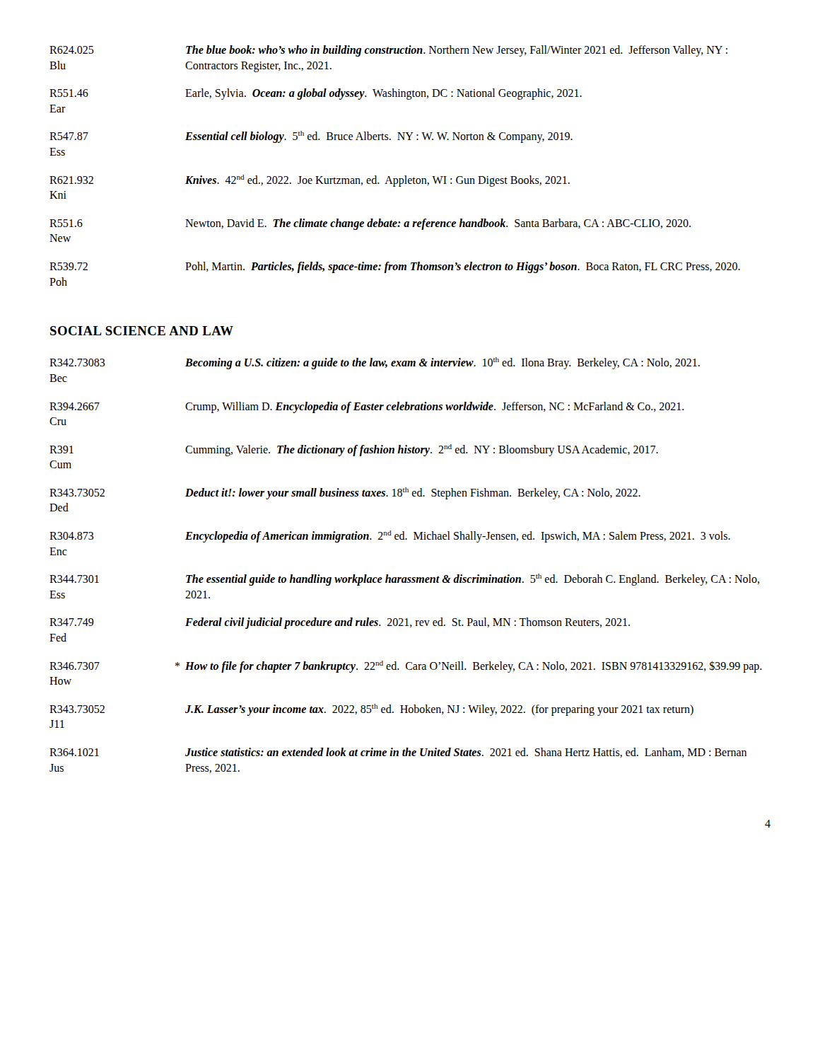| R624.025 Blu | | The blue book: who’s who in building construction . Northern New Jersey, Fall/Winter 2021 ed. Jefferson Valley, NY : Contractors Register, Inc., 2021. |
| R551.46 Ear | | Earle, Sylvia. Ocean: a global odyssey . Washington, DC : National Geographic, 2021. |
| R547.87 Ess | | Essential cell biology . 5 th ed. Bruce Alberts. NY : W. W. Norton & Company, 2019. |
| R621.932 Kni | | Knives . 42 nd ed., 2022. Joe Kurtzman, ed. Appleton, WI : Gun Digest Books, 2021. |
| R551.6 New | | Newton, David E. The climate change debate: a reference handbook . Santa Barbara, CA : ABC-CLIO, 2020. |
| R539.72 Poh | | Pohl, Martin. Particles, fields, space-time: from Thomson’s electron to Higgs’ boson . Boca Raton, FL CRC Press, 2020. |
SOCIAL SCIENCE AND LAW
| R342.73083 Bec | | Becoming a U.S. citizen: a guide to the law, exam & interview . 10 th ed. Ilona Bray. Berkeley, CA : Nolo, 2021. |
| R394.2667 Cru | | Crump, William D. Encyclopedia of Easter celebrations worldwide . Jefferson, NC : McFarland & Co., 2021. |
| R391 Cum | | Cumming, Valerie. The dictionary of fashion history . 2 nd ed. NY : Bloomsbury USA Academic, 2017. |
| R343.73052 Ded | | Deduct it!: lower your small business taxes . 18 th ed. Stephen Fishman. Berkeley, CA : Nolo, 2022. |
| R304.873 Enc | | Encyclopedia of American immigration . 2 nd ed. Michael Shally-Jensen, ed. Ipswich, MA : Salem Press, 2021. 3 vols. |
| R344.7301 Ess | | The essential guide to handling workplace harassment & discrimination . 5 th ed. Deborah C. England. Berkeley, CA : Nolo, 2021. |
| R347.749 Fed | | Federal civil judicial procedure and rules . 2021, rev ed. St. Paul, MN : Thomson Reuters, 2021. |
| R346.7307 How | * | How to file for chapter 7 bankruptcy . 22 nd ed. Cara O’Neill. Berkeley, CA : Nolo, 2021. ISBN 9781413329162, $39.99 pap. |
| R343.73052 J11 | | J.K. Lasser’s your income tax . 2022, 85 th ed. Hoboken, NJ : Wiley, 2022. (for preparing your 2021 tax return) |
| R364.1021 Jus | | Justice statistics: an extended look at crime in the United States . 2021 ed. Shana Hertz Hattis, ed. Lanham, MD : Bernan Press, 2021. |
4